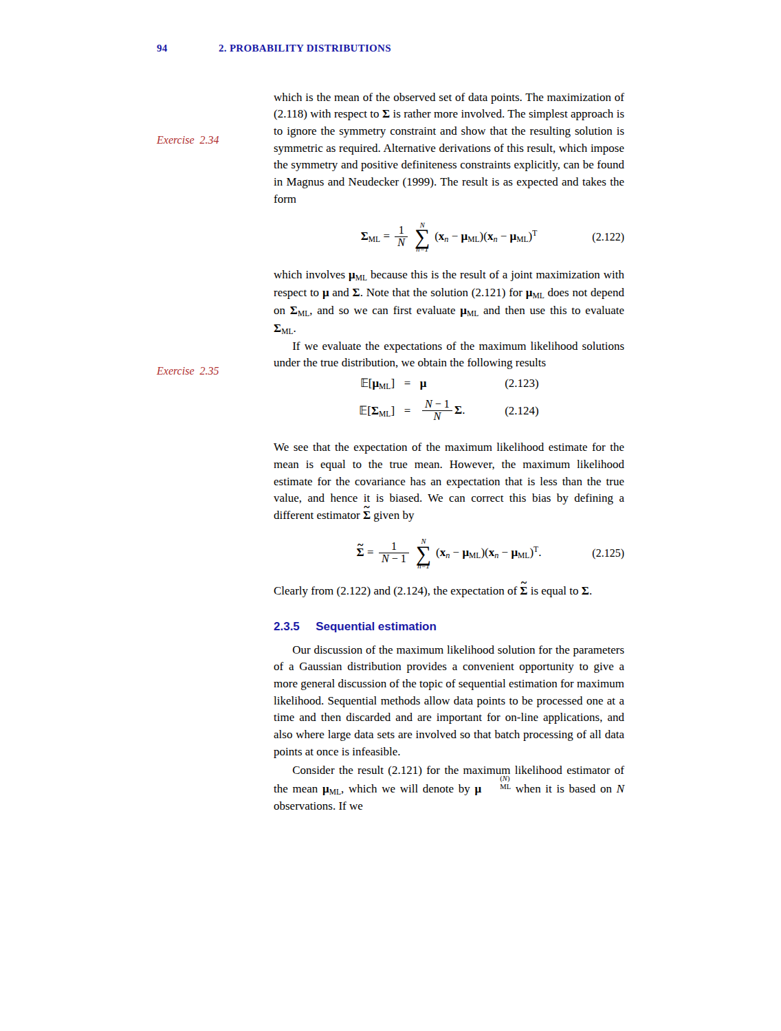942. PROBABILITY DISTRIBUTIONS
Exercise 2.34
which is the mean of the observed set of data points. The maximization of (2.118) with respect to Σ is rather more involved. The simplest approach is to ignore the symmetry constraint and show that the resulting solution is symmetric as required. Alternative derivations of this result, which impose the symmetry and positive definiteness constraints explicitly, can be found in Magnus and Neudecker (1999). The result is as expected and takes the form
ΣML = 1 N N∑n=1 (xn − μML)(xn − μML)T (2.122)
which involves μML because this is the result of a joint maximization with respect to μ and Σ. Note that the solution (2.121) for μML does not depend on ΣML, and so we can first evaluate μML and then use this to evaluate ΣML.
Exercise 2.35
If we evaluate the expectations of the maximum likelihood solutions under the true distribution, we obtain the following results
| 𝔼[ μ ML ] | = | μ | (2.123) |
| 𝔼[ Σ ML ] | = | N − 1 N Σ . | (2.124) |
We see that the expectation of the maximum likelihood estimate for the mean is equal to the true mean. However, the maximum likelihood estimate for the covariance has an expectation that is less than the true value, and hence it is biased. We can correct this bias by defining a different estimator ~Σ given by
~Σ = 1 N − 1 N∑n=1 (xn − μML)(xn − μML)T. (2.125)
Clearly from (2.122) and (2.124), the expectation of ~Σ is equal to Σ.
2.3.5 Sequential estimation
Our discussion of the maximum likelihood solution for the parameters of a Gaussian distribution provides a convenient opportunity to give a more general discussion of the topic of sequential estimation for maximum likelihood. Sequential methods allow data points to be processed one at a time and then discarded and are important for on-line applications, and also where large data sets are involved so that batch processing of all data points at once is infeasible.
Consider the result (2.121) for the maximum likelihood estimator of the mean μML, which we will denote by μ(N) ML when it is based on N observations. If we